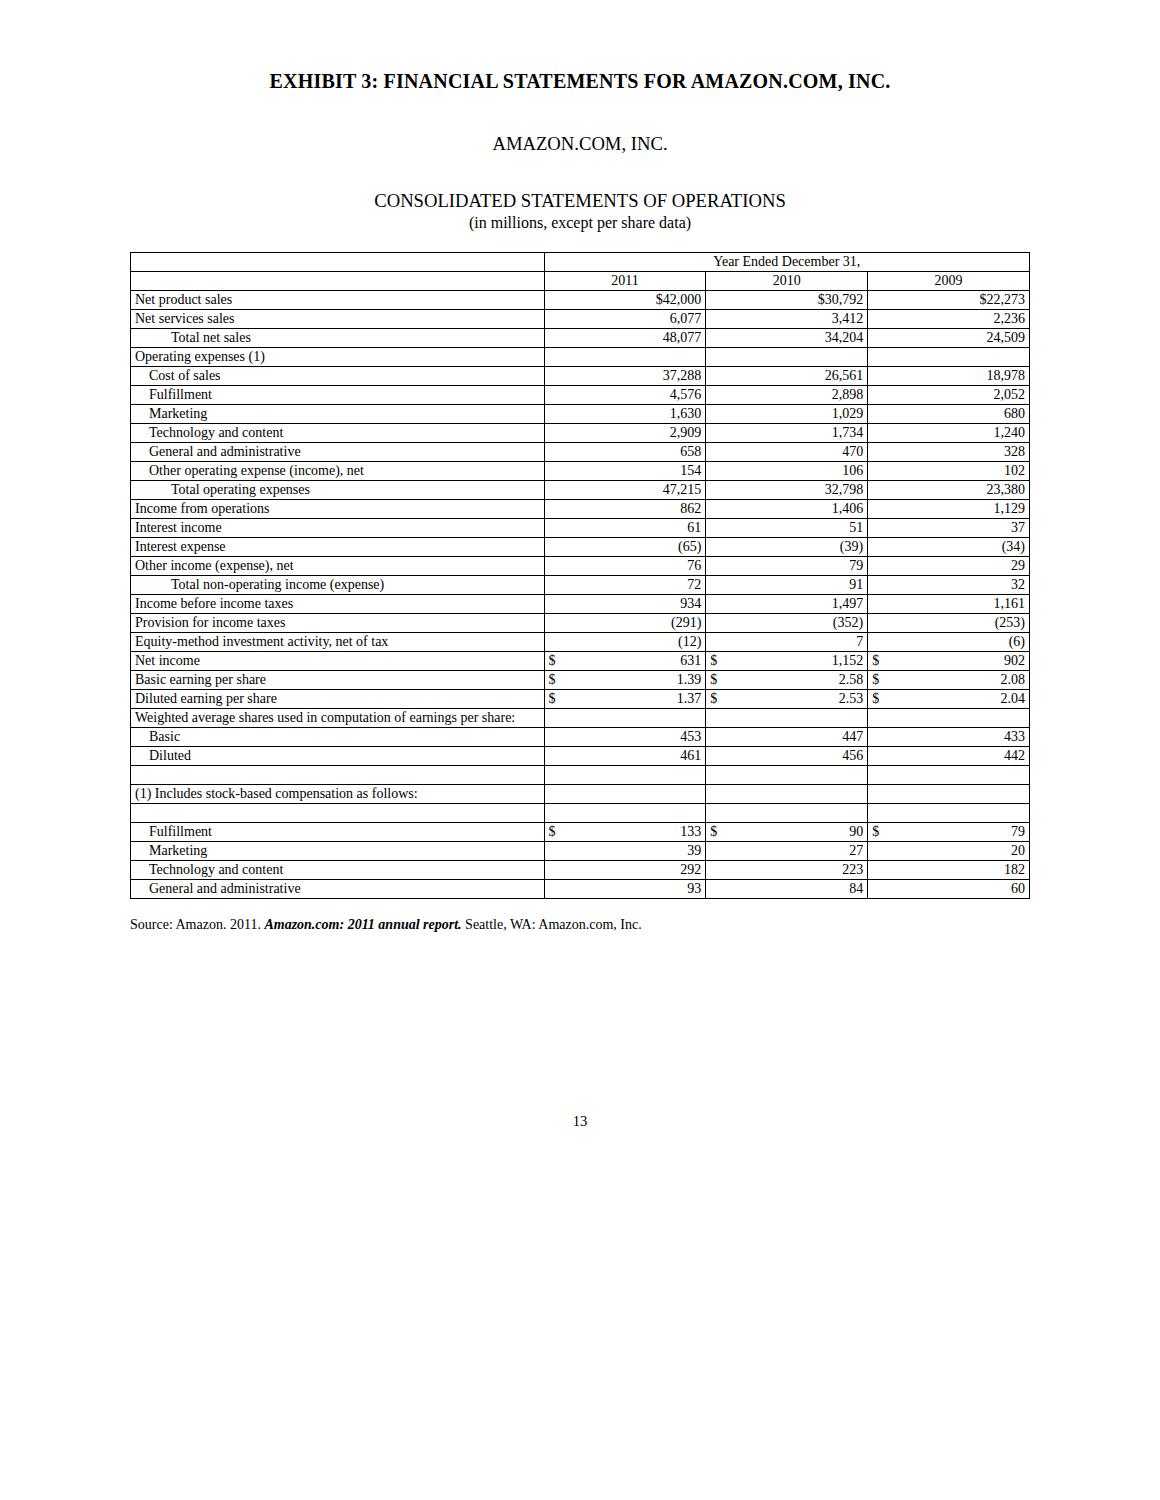EXHIBIT 3: FINANCIAL STATEMENTS FOR AMAZON.COM, INC.
AMAZON.COM, INC.
CONSOLIDATED STATEMENTS OF OPERATIONS
(in millions, except per share data)
| | Year Ended December 31, |
| | 2011 | 2010 | 2009 |
| Net product sales | $42,000 | $30,792 | $22,273 |
| Net services sales | 6,077 | 3,412 | 2,236 |
| Total net sales | 48,077 | 34,204 | 24,509 |
| Operating expenses (1) | | | |
| Cost of sales | 37,288 | 26,561 | 18,978 |
| Fulfillment | 4,576 | 2,898 | 2,052 |
| Marketing | 1,630 | 1,029 | 680 |
| Technology and content | 2,909 | 1,734 | 1,240 |
| General and administrative | 658 | 470 | 328 |
| Other operating expense (income), net | 154 | 106 | 102 |
| Total operating expenses | 47,215 | 32,798 | 23,380 |
| Income from operations | 862 | 1,406 | 1,129 |
| Interest income | 61 | 51 | 37 |
| Interest expense | (65) | (39) | (34) |
| Other income (expense), net | 76 | 79 | 29 |
| Total non-operating income (expense) | 72 | 91 | 32 |
| Income before income taxes | 934 | 1,497 | 1,161 |
| Provision for income taxes | (291) | (352) | (253) |
| Equity-method investment activity, net of tax | (12) | 7 | (6) |
| Net income | $ 631 | $ 1,152 | $ 902 |
| Basic earning per share | $ 1.39 | $ 2.58 | $ 2.08 |
| Diluted earning per share | $ 1.37 | $ 2.53 | $ 2.04 |
| Weighted average shares used in computation of earnings per share: | | | |
| Basic | 453 | 447 | 433 |
| Diluted | 461 | 456 | 442 |
| (1) Includes stock-based compensation as follows: | | | |
| Fulfillment | $ 133 | $ 90 | $ 79 |
| Marketing | 39 | 27 | 20 |
| Technology and content | 292 | 223 | 182 |
| General and administrative | 93 | 84 | 60 |
Source: Amazon. 2011. Amazon.com: 2011 annual report. Seattle, WA: Amazon.com, Inc.
13